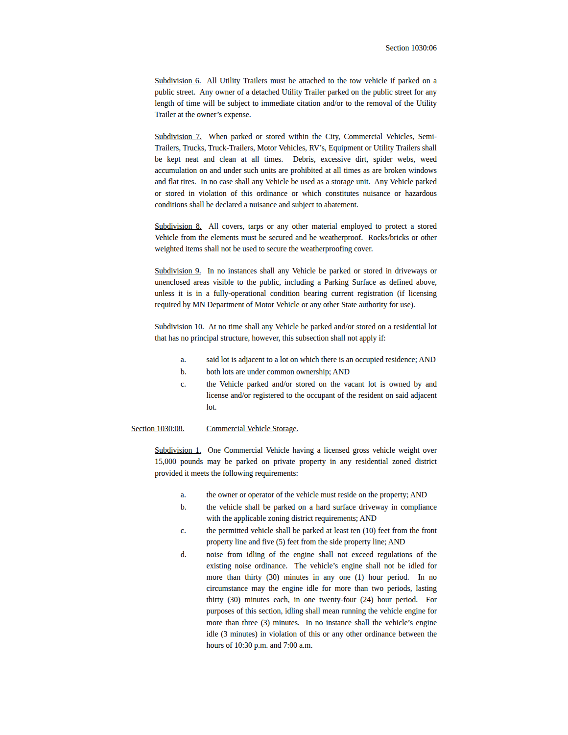Section 1030:06
Subdivision 6. All Utility Trailers must be attached to the tow vehicle if parked on a public street. Any owner of a detached Utility Trailer parked on the public street for any length of time will be subject to immediate citation and/or to the removal of the Utility Trailer at the owner’s expense.
Subdivision 7. When parked or stored within the City, Commercial Vehicles, Semi-Trailers, Trucks, Truck-Trailers, Motor Vehicles, RV’s, Equipment or Utility Trailers shall be kept neat and clean at all times. Debris, excessive dirt, spider webs, weed accumulation on and under such units are prohibited at all times as are broken windows and flat tires. In no case shall any Vehicle be used as a storage unit. Any Vehicle parked or stored in violation of this ordinance or which constitutes nuisance or hazardous conditions shall be declared a nuisance and subject to abatement.
Subdivision 8. All covers, tarps or any other material employed to protect a stored Vehicle from the elements must be secured and be weatherproof. Rocks/bricks or other weighted items shall not be used to secure the weatherproofing cover.
Subdivision 9. In no instances shall any Vehicle be parked or stored in driveways or unenclosed areas visible to the public, including a Parking Surface as defined above, unless it is in a fully-operational condition bearing current registration (if licensing required by MN Department of Motor Vehicle or any other State authority for use).
Subdivision 10. At no time shall any Vehicle be parked and/or stored on a residential lot that has no principal structure, however, this subsection shall not apply if:
a. said lot is adjacent to a lot on which there is an occupied residence; AND
b. both lots are under common ownership; AND
c. the Vehicle parked and/or stored on the vacant lot is owned by and license and/or registered to the occupant of the resident on said adjacent lot.
Section 1030:08. Commercial Vehicle Storage.
Subdivision 1. One Commercial Vehicle having a licensed gross vehicle weight over 15,000 pounds may be parked on private property in any residential zoned district provided it meets the following requirements:
a. the owner or operator of the vehicle must reside on the property; AND
b. the vehicle shall be parked on a hard surface driveway in compliance with the applicable zoning district requirements; AND
c. the permitted vehicle shall be parked at least ten (10) feet from the front property line and five (5) feet from the side property line; AND
d. noise from idling of the engine shall not exceed regulations of the existing noise ordinance. The vehicle’s engine shall not be idled for more than thirty (30) minutes in any one (1) hour period. In no circumstance may the engine idle for more than two periods, lasting thirty (30) minutes each, in one twenty-four (24) hour period. For purposes of this section, idling shall mean running the vehicle engine for more than three (3) minutes. In no instance shall the vehicle’s engine idle (3 minutes) in violation of this or any other ordinance between the hours of 10:30 p.m. and 7:00 a.m.